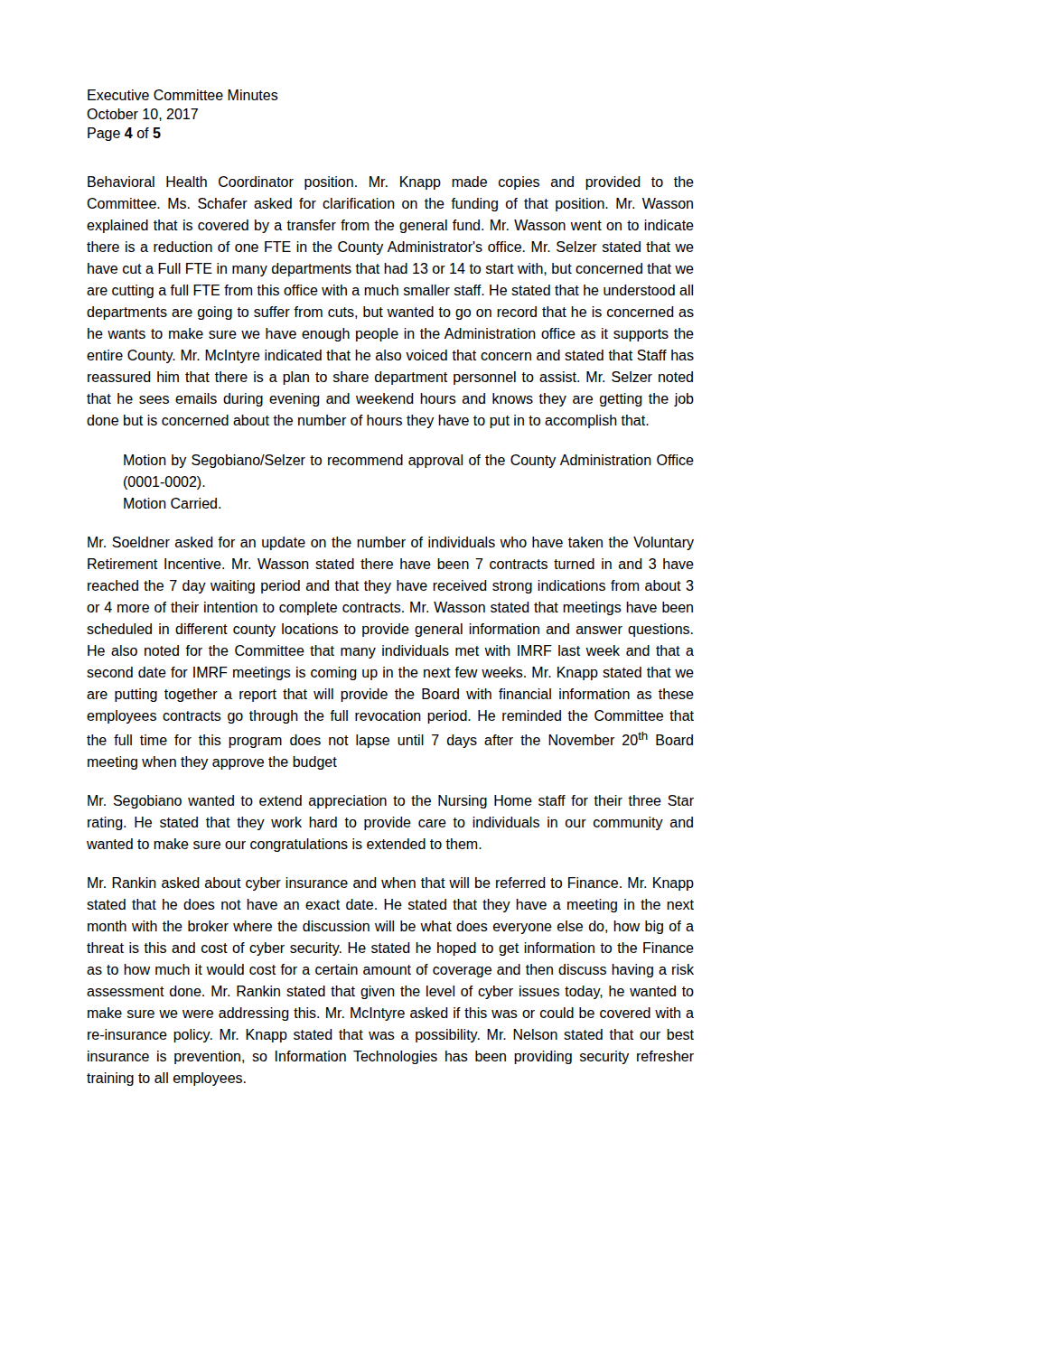Executive Committee Minutes
October 10, 2017
Page 4 of 5
Behavioral Health Coordinator position. Mr. Knapp made copies and provided to the Committee. Ms. Schafer asked for clarification on the funding of that position. Mr. Wasson explained that is covered by a transfer from the general fund. Mr. Wasson went on to indicate there is a reduction of one FTE in the County Administrator's office. Mr. Selzer stated that we have cut a Full FTE in many departments that had 13 or 14 to start with, but concerned that we are cutting a full FTE from this office with a much smaller staff. He stated that he understood all departments are going to suffer from cuts, but wanted to go on record that he is concerned as he wants to make sure we have enough people in the Administration office as it supports the entire County. Mr. McIntyre indicated that he also voiced that concern and stated that Staff has reassured him that there is a plan to share department personnel to assist. Mr. Selzer noted that he sees emails during evening and weekend hours and knows they are getting the job done but is concerned about the number of hours they have to put in to accomplish that.
Motion by Segobiano/Selzer to recommend approval of the County Administration Office (0001-0002).
Motion Carried.
Mr. Soeldner asked for an update on the number of individuals who have taken the Voluntary Retirement Incentive. Mr. Wasson stated there have been 7 contracts turned in and 3 have reached the 7 day waiting period and that they have received strong indications from about 3 or 4 more of their intention to complete contracts. Mr. Wasson stated that meetings have been scheduled in different county locations to provide general information and answer questions. He also noted for the Committee that many individuals met with IMRF last week and that a second date for IMRF meetings is coming up in the next few weeks. Mr. Knapp stated that we are putting together a report that will provide the Board with financial information as these employees contracts go through the full revocation period. He reminded the Committee that the full time for this program does not lapse until 7 days after the November 20th Board meeting when they approve the budget
Mr. Segobiano wanted to extend appreciation to the Nursing Home staff for their three Star rating. He stated that they work hard to provide care to individuals in our community and wanted to make sure our congratulations is extended to them.
Mr. Rankin asked about cyber insurance and when that will be referred to Finance. Mr. Knapp stated that he does not have an exact date. He stated that they have a meeting in the next month with the broker where the discussion will be what does everyone else do, how big of a threat is this and cost of cyber security. He stated he hoped to get information to the Finance as to how much it would cost for a certain amount of coverage and then discuss having a risk assessment done. Mr. Rankin stated that given the level of cyber issues today, he wanted to make sure we were addressing this. Mr. McIntyre asked if this was or could be covered with a re-insurance policy. Mr. Knapp stated that was a possibility. Mr. Nelson stated that our best insurance is prevention, so Information Technologies has been providing security refresher training to all employees.